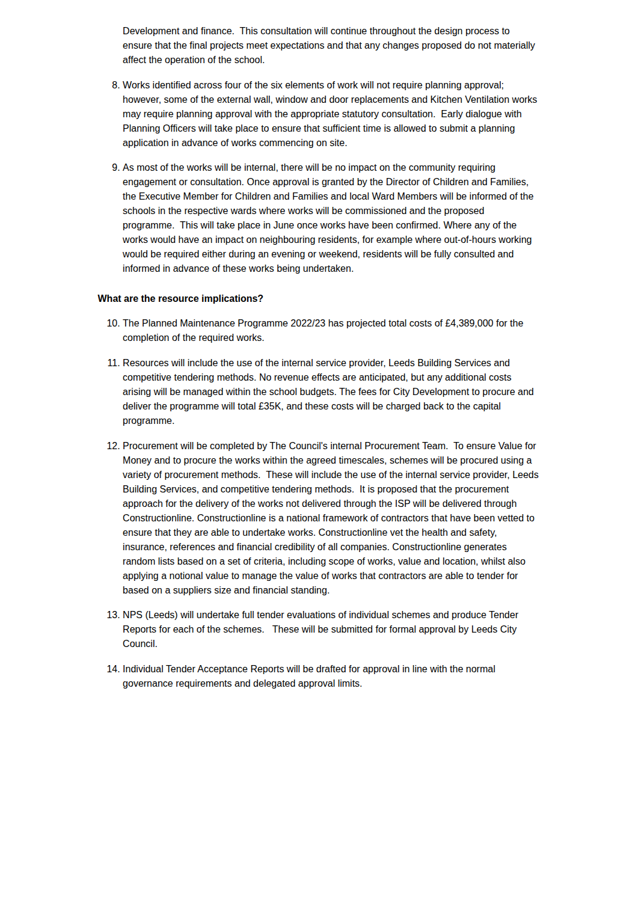Development and finance. This consultation will continue throughout the design process to ensure that the final projects meet expectations and that any changes proposed do not materially affect the operation of the school.
Works identified across four of the six elements of work will not require planning approval; however, some of the external wall, window and door replacements and Kitchen Ventilation works may require planning approval with the appropriate statutory consultation. Early dialogue with Planning Officers will take place to ensure that sufficient time is allowed to submit a planning application in advance of works commencing on site.
As most of the works will be internal, there will be no impact on the community requiring engagement or consultation. Once approval is granted by the Director of Children and Families, the Executive Member for Children and Families and local Ward Members will be informed of the schools in the respective wards where works will be commissioned and the proposed programme. This will take place in June once works have been confirmed. Where any of the works would have an impact on neighbouring residents, for example where out-of-hours working would be required either during an evening or weekend, residents will be fully consulted and informed in advance of these works being undertaken.
What are the resource implications?
The Planned Maintenance Programme 2022/23 has projected total costs of £4,389,000 for the completion of the required works.
Resources will include the use of the internal service provider, Leeds Building Services and competitive tendering methods. No revenue effects are anticipated, but any additional costs arising will be managed within the school budgets. The fees for City Development to procure and deliver the programme will total £35K, and these costs will be charged back to the capital programme.
Procurement will be completed by The Council's internal Procurement Team. To ensure Value for Money and to procure the works within the agreed timescales, schemes will be procured using a variety of procurement methods. These will include the use of the internal service provider, Leeds Building Services, and competitive tendering methods. It is proposed that the procurement approach for the delivery of the works not delivered through the ISP will be delivered through Constructionline. Constructionline is a national framework of contractors that have been vetted to ensure that they are able to undertake works. Constructionline vet the health and safety, insurance, references and financial credibility of all companies. Constructionline generates random lists based on a set of criteria, including scope of works, value and location, whilst also applying a notional value to manage the value of works that contractors are able to tender for based on a suppliers size and financial standing.
NPS (Leeds) will undertake full tender evaluations of individual schemes and produce Tender Reports for each of the schemes. These will be submitted for formal approval by Leeds City Council.
Individual Tender Acceptance Reports will be drafted for approval in line with the normal governance requirements and delegated approval limits.